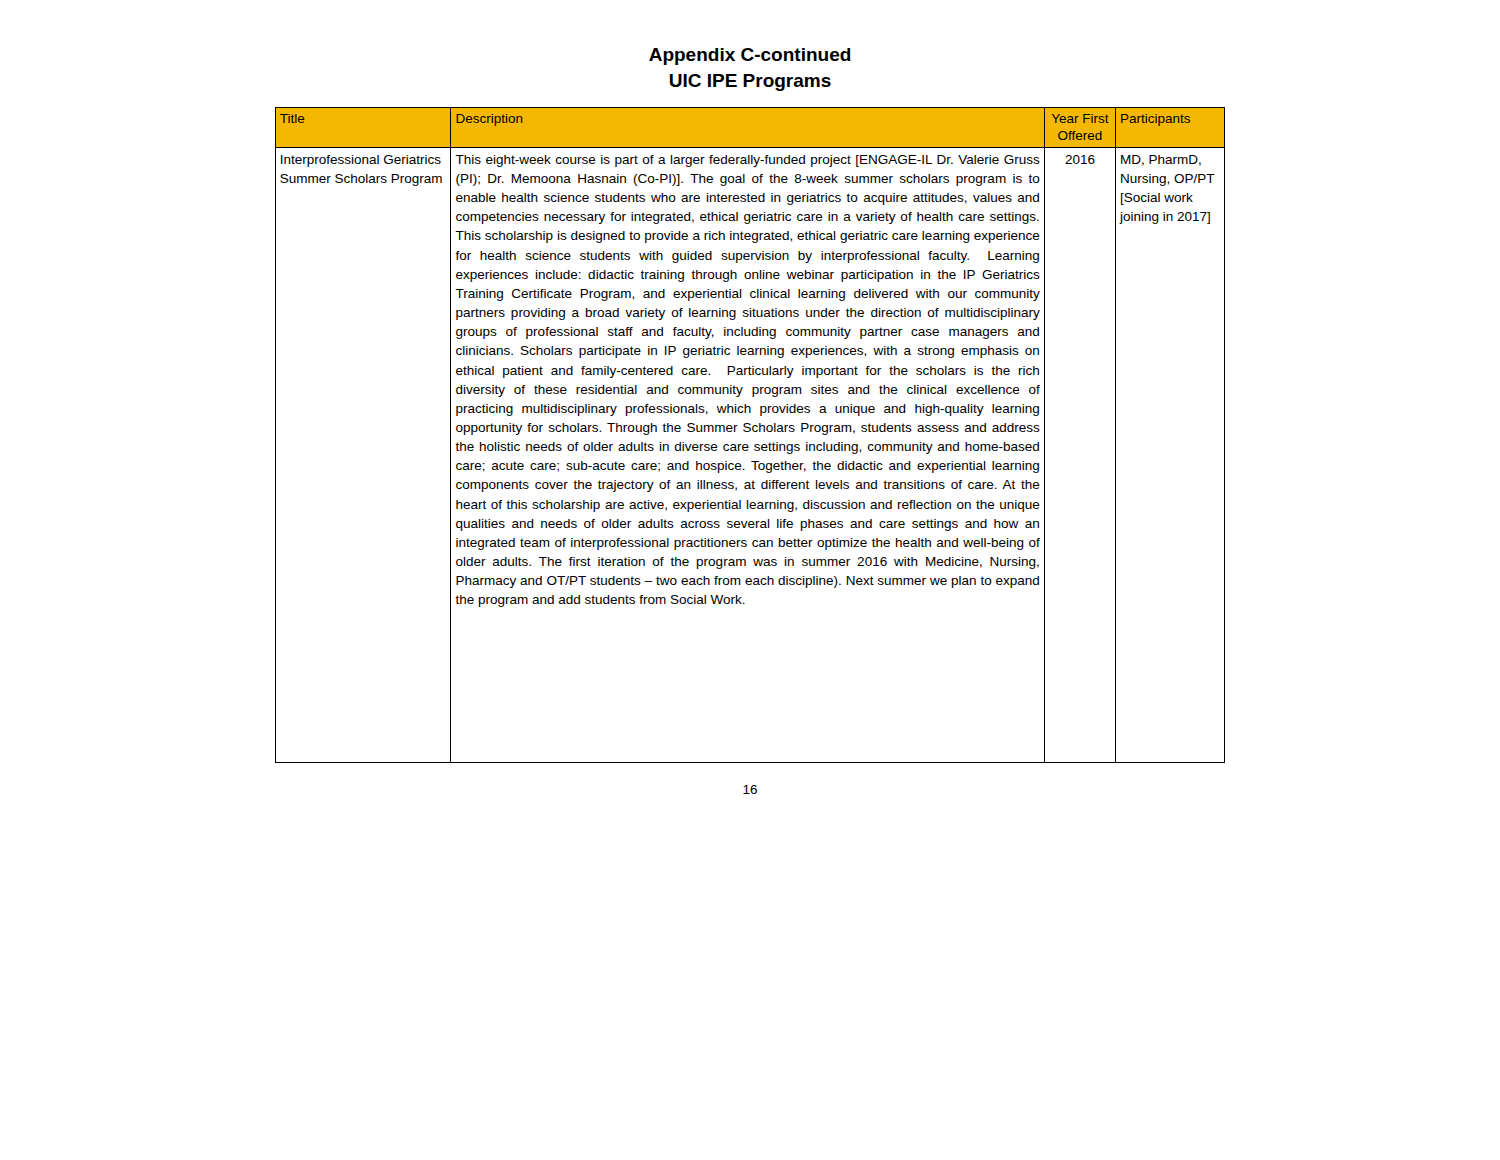Appendix C-continued
UIC IPE Programs
| Title | Description | Year First Offered | Participants |
| --- | --- | --- | --- |
| Interprofessional Geriatrics Summer Scholars Program | This eight-week course is part of a larger federally-funded project [ENGAGE-IL Dr. Valerie Gruss (PI); Dr. Memoona Hasnain (Co-PI)]. The goal of the 8-week summer scholars program is to enable health science students who are interested in geriatrics to acquire attitudes, values and competencies necessary for integrated, ethical geriatric care in a variety of health care settings. This scholarship is designed to provide a rich integrated, ethical geriatric care learning experience for health science students with guided supervision by interprofessional faculty. Learning experiences include: didactic training through online webinar participation in the IP Geriatrics Training Certificate Program, and experiential clinical learning delivered with our community partners providing a broad variety of learning situations under the direction of multidisciplinary groups of professional staff and faculty, including community partner case managers and clinicians. Scholars participate in IP geriatric learning experiences, with a strong emphasis on ethical patient and family-centered care. Particularly important for the scholars is the rich diversity of these residential and community program sites and the clinical excellence of practicing multidisciplinary professionals, which provides a unique and high-quality learning opportunity for scholars. Through the Summer Scholars Program, students assess and address the holistic needs of older adults in diverse care settings including, community and home-based care; acute care; sub-acute care; and hospice. Together, the didactic and experiential learning components cover the trajectory of an illness, at different levels and transitions of care. At the heart of this scholarship are active, experiential learning, discussion and reflection on the unique qualities and needs of older adults across several life phases and care settings and how an integrated team of interprofessional practitioners can better optimize the health and well-being of older adults. The first iteration of the program was in summer 2016 with Medicine, Nursing, Pharmacy and OT/PT students – two each from each discipline). Next summer we plan to expand the program and add students from Social Work. | 2016 | MD, PharmD, Nursing, OP/PT [Social work joining in 2017] |
16